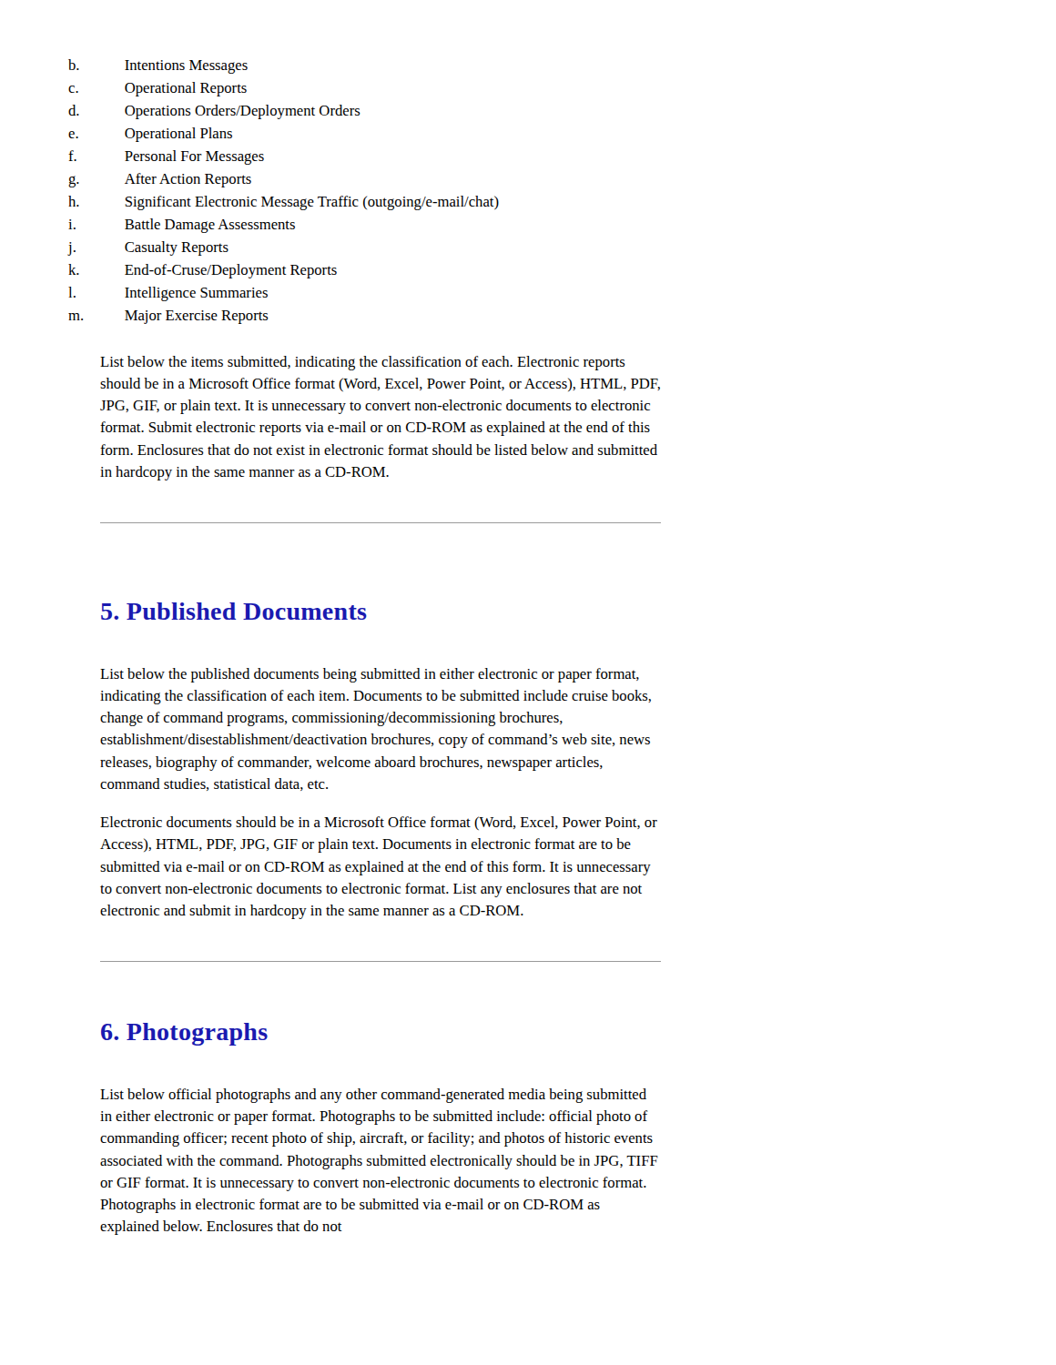b. Intentions Messages
c. Operational Reports
d. Operations Orders/Deployment Orders
e. Operational Plans
f. Personal For Messages
g. After Action Reports
h. Significant Electronic Message Traffic (outgoing/e-mail/chat)
i. Battle Damage Assessments
j. Casualty Reports
k. End-of-Cruse/Deployment Reports
l. Intelligence Summaries
m. Major Exercise Reports
List below the items submitted, indicating the classification of each. Electronic reports should be in a Microsoft Office format (Word, Excel, Power Point, or Access), HTML, PDF, JPG, GIF, or plain text. It is unnecessary to convert non-electronic documents to electronic format. Submit electronic reports via e-mail or on CD-ROM as explained at the end of this form. Enclosures that do not exist in electronic format should be listed below and submitted in hardcopy in the same manner as a CD-ROM.
5. Published Documents
List below the published documents being submitted in either electronic or paper format, indicating the classification of each item. Documents to be submitted include cruise books, change of command programs, commissioning/decommissioning brochures, establishment/disestablishment/deactivation brochures, copy of command’s web site, news releases, biography of commander, welcome aboard brochures, newspaper articles, command studies, statistical data, etc.
Electronic documents should be in a Microsoft Office format (Word, Excel, Power Point, or Access), HTML, PDF, JPG, GIF or plain text. Documents in electronic format are to be submitted via e-mail or on CD-ROM as explained at the end of this form. It is unnecessary to convert non-electronic documents to electronic format. List any enclosures that are not electronic and submit in hardcopy in the same manner as a CD-ROM.
6. Photographs
List below official photographs and any other command-generated media being submitted in either electronic or paper format. Photographs to be submitted include: official photo of commanding officer; recent photo of ship, aircraft, or facility; and photos of historic events associated with the command. Photographs submitted electronically should be in JPG, TIFF or GIF format. It is unnecessary to convert non-electronic documents to electronic format. Photographs in electronic format are to be submitted via e-mail or on CD-ROM as explained below. Enclosures that do not